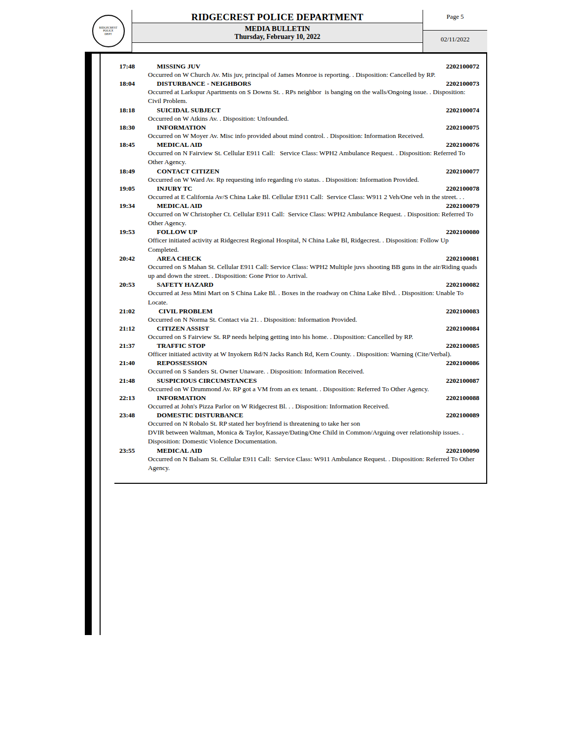RIDGECREST
POLICE
DEPT
RIDGECREST POLICE DEPARTMENT
MEDIA BULLETIN
Thursday, February 10, 2022
Page 5
02/11/2022
17:48 MISSING JUV 2202100072
Occurred on W Church Av. Mis juv, principal of James Monroe is reporting. . Disposition: Cancelled by RP.
18:04 DISTURBANCE - NEIGHBORS 2202100073
Occurred at Larkspur Apartments on S Downs St. . RPs neighbor is banging on the walls/Ongoing issue. . Disposition: Civil Problem.
18:18 SUICIDAL SUBJECT 2202100074
Occurred on W Atkins Av. . Disposition: Unfounded.
18:30 INFORMATION 2202100075
Occurred on W Moyer Av. Misc info provided about mind control. . Disposition: Information Received.
18:45 MEDICAL AID 2202100076
Occurred on N Fairview St. Cellular E911 Call: Service Class: WPH2 Ambulance Request. . Disposition: Referred To Other Agency.
18:49 CONTACT CITIZEN 2202100077
Occurred on W Ward Av. Rp requesting info regarding r/o status. . Disposition: Information Provided.
19:05 INJURY TC 2202100078
Occurred at E California Av/S China Lake Bl. Cellular E911 Call: Service Class: W911 2 Veh/One veh in the street. . .
19:34 MEDICAL AID 2202100079
Occurred on W Christopher Ct. Cellular E911 Call: Service Class: WPH2 Ambulance Request. . Disposition: Referred To Other Agency.
19:53 FOLLOW UP 2202100080
Officer initiated activity at Ridgecrest Regional Hospital, N China Lake Bl, Ridgecrest. . Disposition: Follow Up Completed.
20:42 AREA CHECK 2202100081
Occurred on S Mahan St. Cellular E911 Call: Service Class: WPH2 Multiple juvs shooting BB guns in the air/Riding quads up and down the street. . Disposition: Gone Prior to Arrival.
20:53 SAFETY HAZARD 2202100082
Occurred at Jess Mini Mart on S China Lake Bl. . Boxes in the roadway on China Lake Blvd. . Disposition: Unable To Locate.
21:02 CIVIL PROBLEM 2202100083
Occurred on N Norma St. Contact via 21. . Disposition: Information Provided.
21:12 CITIZEN ASSIST 2202100084
Occurred on S Fairview St. RP needs helping getting into his home. . Disposition: Cancelled by RP.
21:37 TRAFFIC STOP 2202100085
Officer initiated activity at W Inyokern Rd/N Jacks Ranch Rd, Kern County. . Disposition: Warning (Cite/Verbal).
21:40 REPOSSESSION 2202100086
Occurred on S Sanders St. Owner Unaware. . Disposition: Information Received.
21:48 SUSPICIOUS CIRCUMSTANCES 2202100087
Occurred on W Drummond Av. RP got a VM from an ex tenant. . Disposition: Referred To Other Agency.
22:13 INFORMATION 2202100088
Occurred at John's Pizza Parlor on W Ridgecrest Bl. . . Disposition: Information Received.
23:48 DOMESTIC DISTURBANCE 2202100089
Occurred on N Robalo St. RP stated her boyfriend is threatening to take her son
DVIR between Waltman, Monica & Taylor, Kassaye/Dating/One Child in Common/Arguing over relationship issues. . Disposition: Domestic Violence Documentation.
23:55 MEDICAL AID 2202100090
Occurred on N Balsam St. Cellular E911 Call: Service Class: W911 Ambulance Request. . Disposition: Referred To Other Agency.